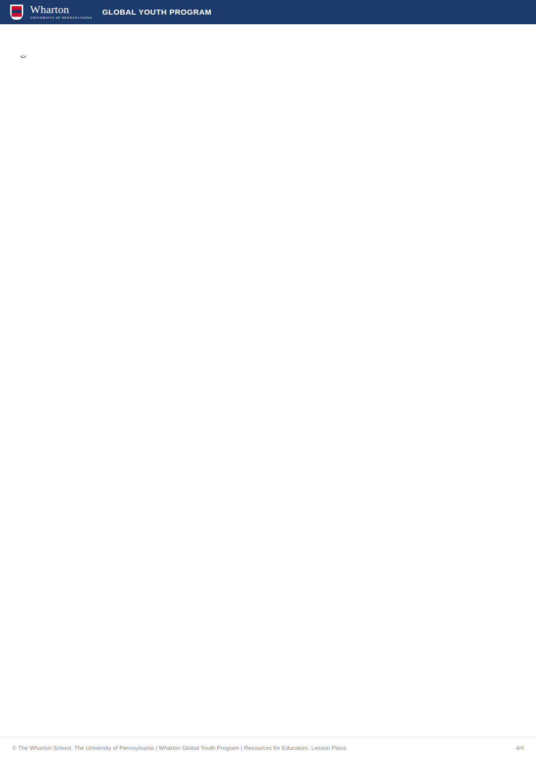Wharton University of Pennsylvania
Global Youth Program
ت
© The Wharton School, The University of Pennsylvania | Wharton Global Youth Program | Resources for Educators: Lesson Plans
4/4